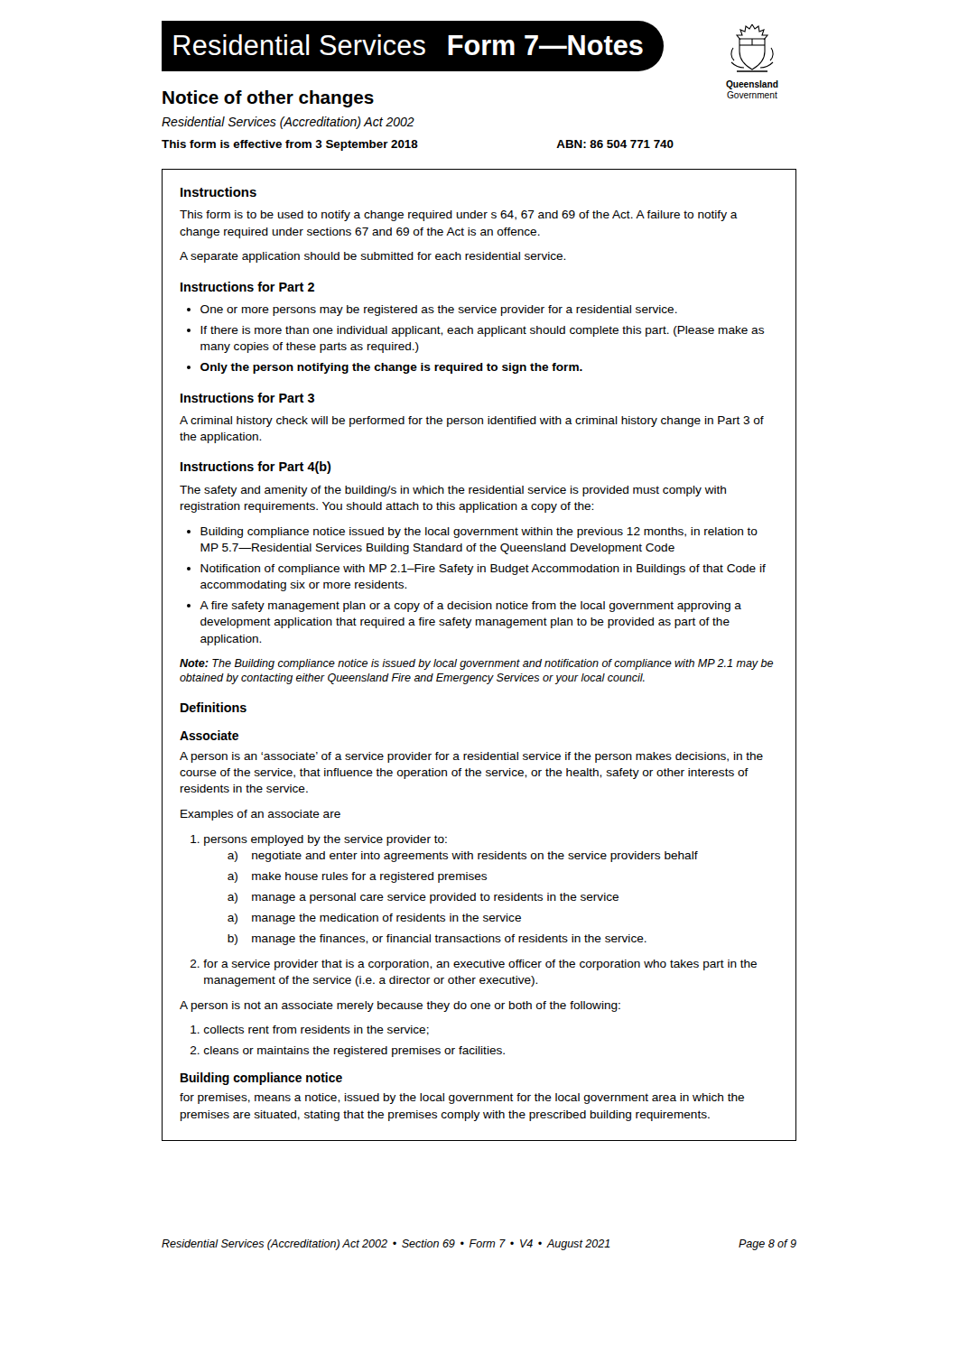Residential Services Form 7—Notes
Notice of other changes
Residential Services (Accreditation) Act 2002
This form is effective from 3 September 2018 ABN: 86 504 771 740
Queensland
Government
Instructions
This form is to be used to notify a change required under s 64, 67 and 69 of the Act. A failure to notify a change required under sections 67 and 69 of the Act is an offence.
A separate application should be submitted for each residential service.
Instructions for Part 2
One or more persons may be registered as the service provider for a residential service.
If there is more than one individual applicant, each applicant should complete this part. (Please make as many copies of these parts as required.)
Only the person notifying the change is required to sign the form.
Instructions for Part 3
A criminal history check will be performed for the person identified with a criminal history change in Part 3 of the application.
Instructions for Part 4(b)
The safety and amenity of the building/s in which the residential service is provided must comply with registration requirements. You should attach to this application a copy of the:
Building compliance notice issued by the local government within the previous 12 months, in relation to MP 5.7—Residential Services Building Standard of the Queensland Development Code
Notification of compliance with MP 2.1–Fire Safety in Budget Accommodation in Buildings of that Code if accommodating six or more residents.
A fire safety management plan or a copy of a decision notice from the local government approving a development application that required a fire safety management plan to be provided as part of the application.
Note: The Building compliance notice is issued by local government and notification of compliance with MP 2.1 may be obtained by contacting either Queensland Fire and Emergency Services or your local council.
Definitions
Associate
A person is an ‘associate’ of a service provider for a residential service if the person makes decisions, in the course of the service, that influence the operation of the service, or the health, safety or other interests of residents in the service.
Examples of an associate are
persons employed by the service provider to:
a) negotiate and enter into agreements with residents on the service providers behalf
a) make house rules for a registered premises
a) manage a personal care service provided to residents in the service
a) manage the medication of residents in the service
b) manage the finances, or financial transactions of residents in the service.
for a service provider that is a corporation, an executive officer of the corporation who takes part in the management of the service (i.e. a director or other executive).
A person is not an associate merely because they do one or both of the following:
collects rent from residents in the service;
cleans or maintains the registered premises or facilities.
Building compliance notice
for premises, means a notice, issued by the local government for the local government area in which the premises are situated, stating that the premises comply with the prescribed building requirements.
Residential Services (Accreditation) Act 2002•Section 69•Form 7•V4•August 2021
Page 8 of 9